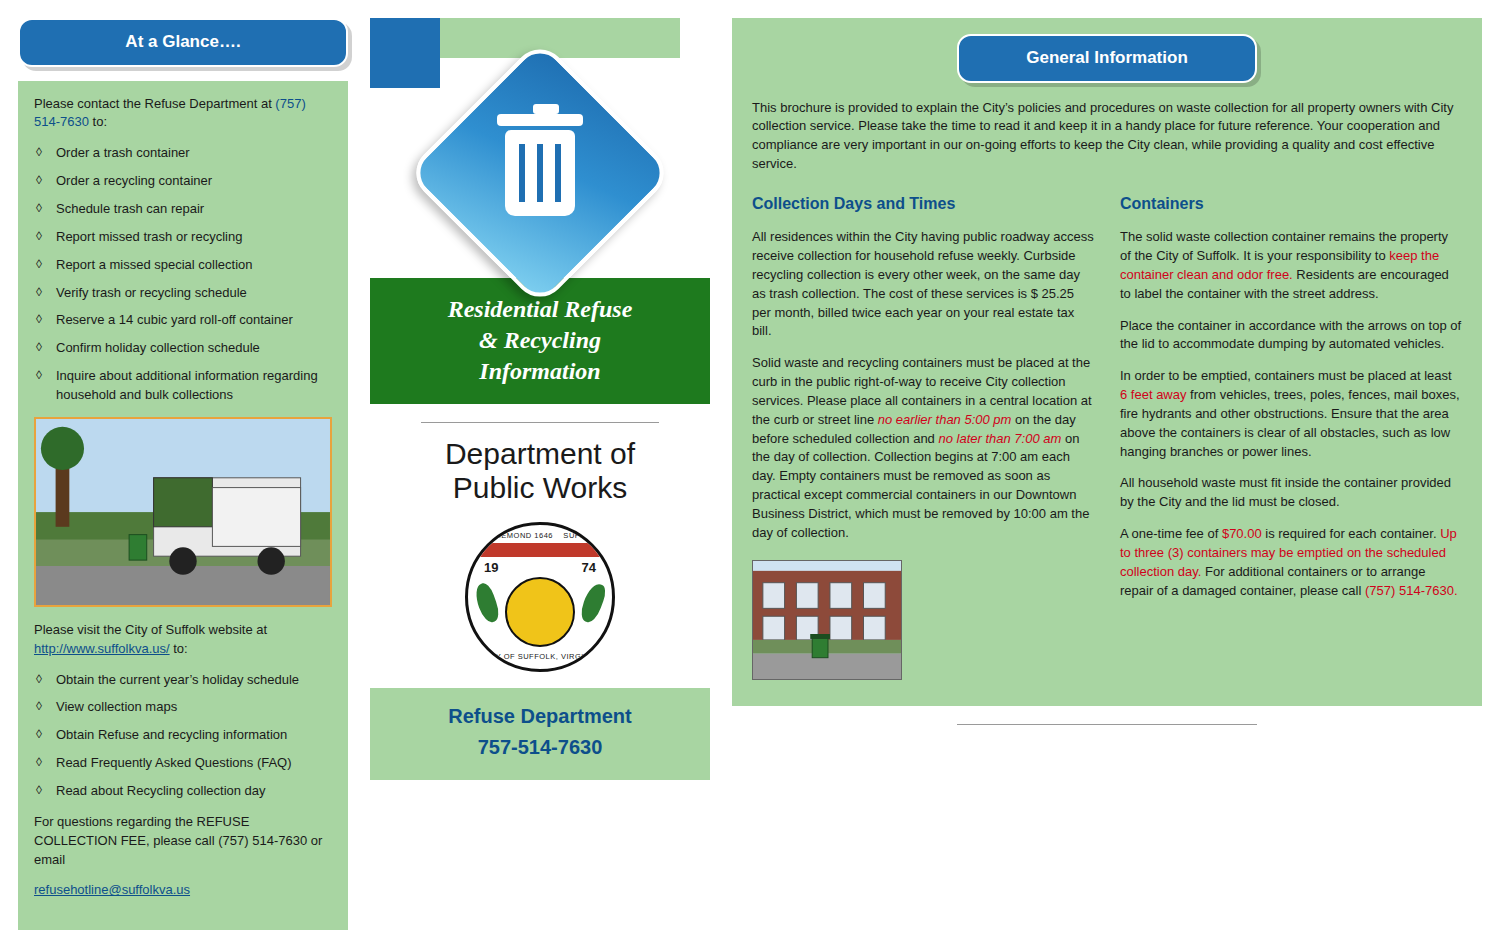At a Glance….
Please contact the Refuse Department at (757) 514-7630 to:
Order a trash container
Order a recycling container
Schedule trash can repair
Report missed trash or recycling
Report a missed special collection
Verify trash or recycling schedule
Reserve a 14 cubic yard roll-off container
Confirm holiday collection schedule
Inquire about additional information regarding household and bulk collections
Please visit the City of Suffolk website at
http://www.suffolkva.us/ to:
Obtain the current year’s holiday schedule
View collection maps
Obtain Refuse and recycling information
Read Frequently Asked Questions (FAQ)
Read about Recycling collection day
For questions regarding the REFUSE COLLECTION FEE, please call (757) 514-7630 or email
refusehotline@suffolkva.us
Residential Refuse
& Recycling
Information
Department of
Public Works
NANSEMOND 1646 SUFFOLK 1742
1974
CITY OF SUFFOLK, VIRGINIA
Refuse Department
757-514-7630
General Information
This brochure is provided to explain the City’s policies and procedures on waste collection for all property owners with City collection service. Please take the time to read it and keep it in a handy place for future reference. Your cooperation and compliance are very important in our on-going efforts to keep the City clean, while providing a quality and cost effective service.
Collection Days and Times
All residences within the City having public roadway access receive collection for household refuse weekly. Curbside recycling collection is every other week, on the same day as trash collection. The cost of these services is $ 25.25 per month, billed twice each year on your real estate tax bill.
Solid waste and recycling containers must be placed at the curb in the public right-of-way to receive City collection services. Please place all containers in a central location at the curb or street line no earlier than 5:00 pm on the day before scheduled collection and no later than 7:00 am on the day of collection. Collection begins at 7:00 am each day. Empty containers must be removed as soon as practical except commercial containers in our Downtown Business District, which must be removed by 10:00 am the day of collection.
Containers
The solid waste collection container remains the property of the City of Suffolk. It is your responsibility to keep the container clean and odor free. Residents are encouraged to label the container with the street address.
Place the container in accordance with the arrows on top of the lid to accommodate dumping by automated vehicles.
In order to be emptied, containers must be placed at least 6 feet away from vehicles, trees, poles, fences, mail boxes, fire hydrants and other obstructions. Ensure that the area above the containers is clear of all obstacles, such as low hanging branches or power lines.
All household waste must fit inside the container provided by the City and the lid must be closed.
A one-time fee of $70.00 is required for each container. Up to three (3) containers may be emptied on the scheduled collection day. For additional containers or to arrange repair of a damaged container, please call (757) 514-7630.